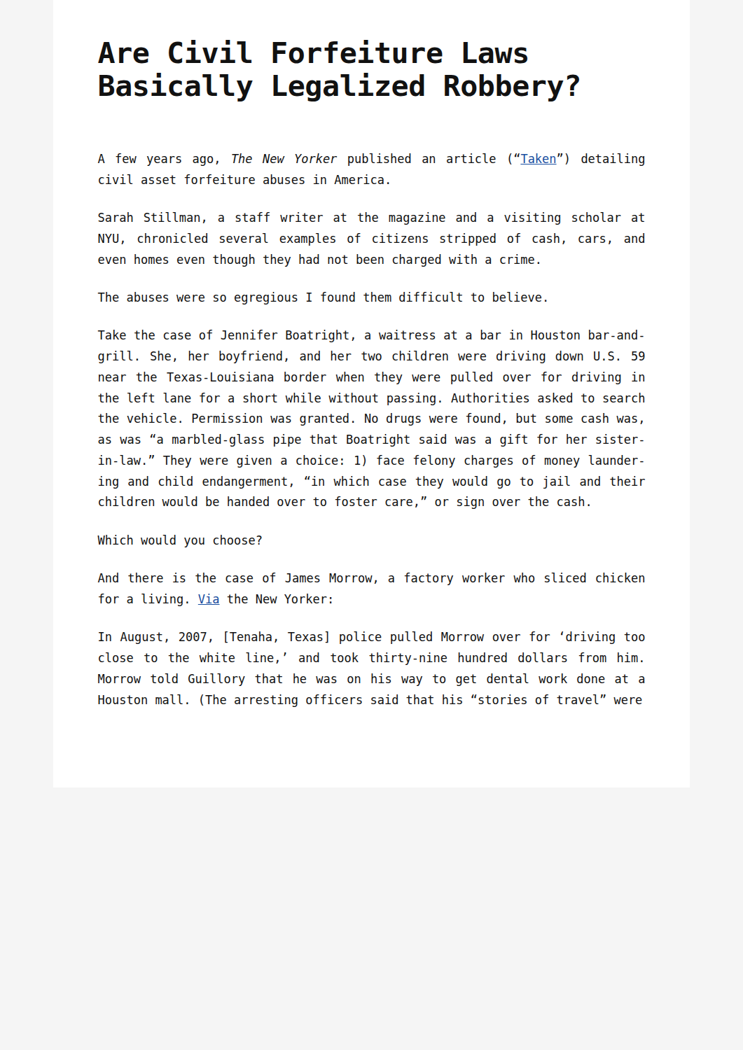Are Civil Forfeiture Laws Basically Legalized Robbery?
A few years ago, The New Yorker published an article (“Taken”) detailing civil asset forfeiture abuses in America.
Sarah Stillman, a staff writer at the magazine and a visiting scholar at NYU, chronicled several examples of citizens stripped of cash, cars, and even homes even though they had not been charged with a crime.
The abuses were so egregious I found them difficult to believe.
Take the case of Jennifer Boatright, a waitress at a bar in Houston bar-and-grill. She, her boyfriend, and her two children were driving down U.S. 59 near the Texas-Louisiana border when they were pulled over for driving in the left lane for a short while without passing. Authorities asked to search the vehicle. Permission was granted. No drugs were found, but some cash was, as was “a marbled-glass pipe that Boatright said was a gift for her sister-in-law.” They were given a choice: 1) face felony charges of money laundering and child endangerment, “in which case they would go to jail and their children would be handed over to foster care,” or sign over the cash.
Which would you choose?
And there is the case of James Morrow, a factory worker who sliced chicken for a living. Via the New Yorker:
In August, 2007, [Tenaha, Texas] police pulled Morrow over for ‘driving too close to the white line,’ and took thirty-nine hundred dollars from him. Morrow told Guillory that he was on his way to get dental work done at a Houston mall. (The arresting officers said that his “stories of travel” were